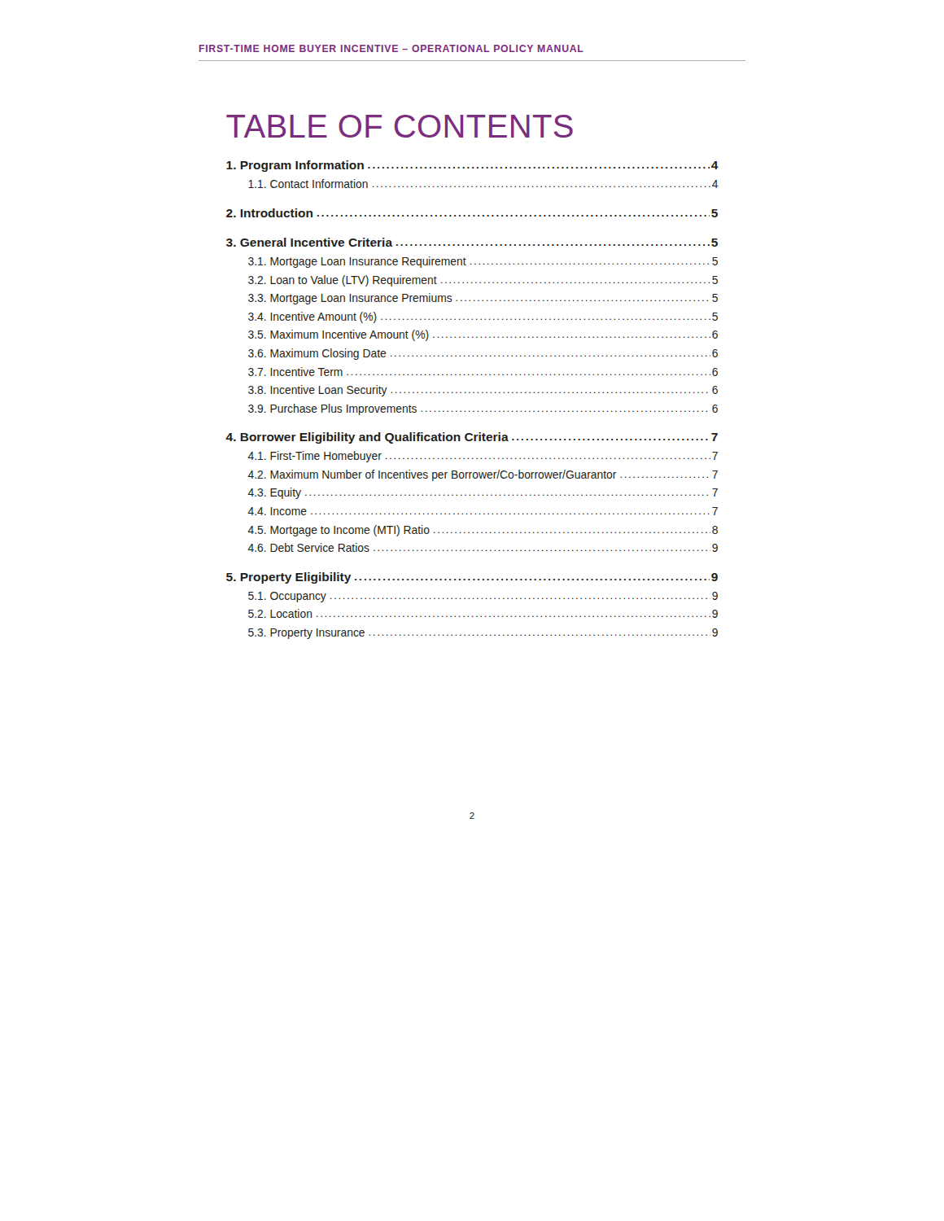First-Time Home Buyer Incentive – Operational Policy Manual
TABLE OF CONTENTS
1. Program Information................................................................................................................... 4
1.1. Contact Information................................................................................................................... 4
2. Introduction................................................................................................................... 5
3. General Incentive Criteria................................................................................................................... 5
3.1. Mortgage Loan Insurance Requirement................................................................................................................... 5
3.2. Loan to Value (LTV) Requirement................................................................................................................... 5
3.3. Mortgage Loan Insurance Premiums................................................................................................................... 5
3.4. Incentive Amount (%)................................................................................................................... 5
3.5. Maximum Incentive Amount (%)................................................................................................................... 6
3.6. Maximum Closing Date................................................................................................................... 6
3.7. Incentive Term................................................................................................................... 6
3.8. Incentive Loan Security................................................................................................................... 6
3.9. Purchase Plus Improvements................................................................................................................... 6
4. Borrower Eligibility and Qualification Criteria................................................................................................................... 7
4.1. First-Time Homebuyer................................................................................................................... 7
4.2. Maximum Number of Incentives per Borrower/Co-borrower/Guarantor................................................................................................................... 7
4.3. Equity................................................................................................................... 7
4.4. Income................................................................................................................... 7
4.5. Mortgage to Income (MTI) Ratio................................................................................................................... 8
4.6. Debt Service Ratios................................................................................................................... 9
5. Property Eligibility................................................................................................................... 9
5.1. Occupancy................................................................................................................... 9
5.2. Location................................................................................................................... 9
5.3. Property Insurance................................................................................................................... 9
2